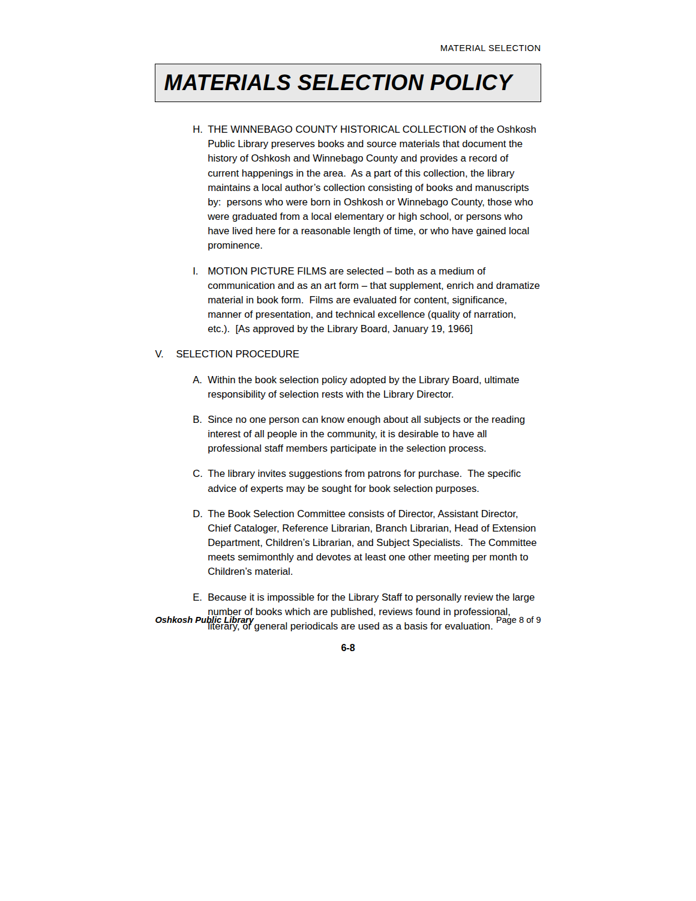MATERIAL SELECTION
MATERIALS SELECTION POLICY
H.
THE WINNEBAGO COUNTY HISTORICAL COLLECTION of the Oshkosh Public Library preserves books and source materials that document the history of Oshkosh and Winnebago County and provides a record of current happenings in the area. As a part of this collection, the library maintains a local author’s collection consisting of books and manuscripts by: persons who were born in Oshkosh or Winnebago County, those who were graduated from a local elementary or high school, or persons who have lived here for a reasonable length of time, or who have gained local prominence.
I.
MOTION PICTURE FILMS are selected – both as a medium of communication and as an art form – that supplement, enrich and dramatize material in book form. Films are evaluated for content, significance, manner of presentation, and technical excellence (quality of narration, etc.). [As approved by the Library Board, January 19, 1966]
V.
SELECTION PROCEDURE
A.
Within the book selection policy adopted by the Library Board, ultimate responsibility of selection rests with the Library Director.
B.
Since no one person can know enough about all subjects or the reading interest of all people in the community, it is desirable to have all professional staff members participate in the selection process.
C.
The library invites suggestions from patrons for purchase. The specific advice of experts may be sought for book selection purposes.
D.
The Book Selection Committee consists of Director, Assistant Director, Chief Cataloger, Reference Librarian, Branch Librarian, Head of Extension Department, Children’s Librarian, and Subject Specialists. The Committee meets semimonthly and devotes at least one other meeting per month to Children’s material.
E.
Because it is impossible for the Library Staff to personally review the large number of books which are published, reviews found in professional, literary, or general periodicals are used as a basis for evaluation.
Oshkosh Public Library
Page 8 of 9
6-8